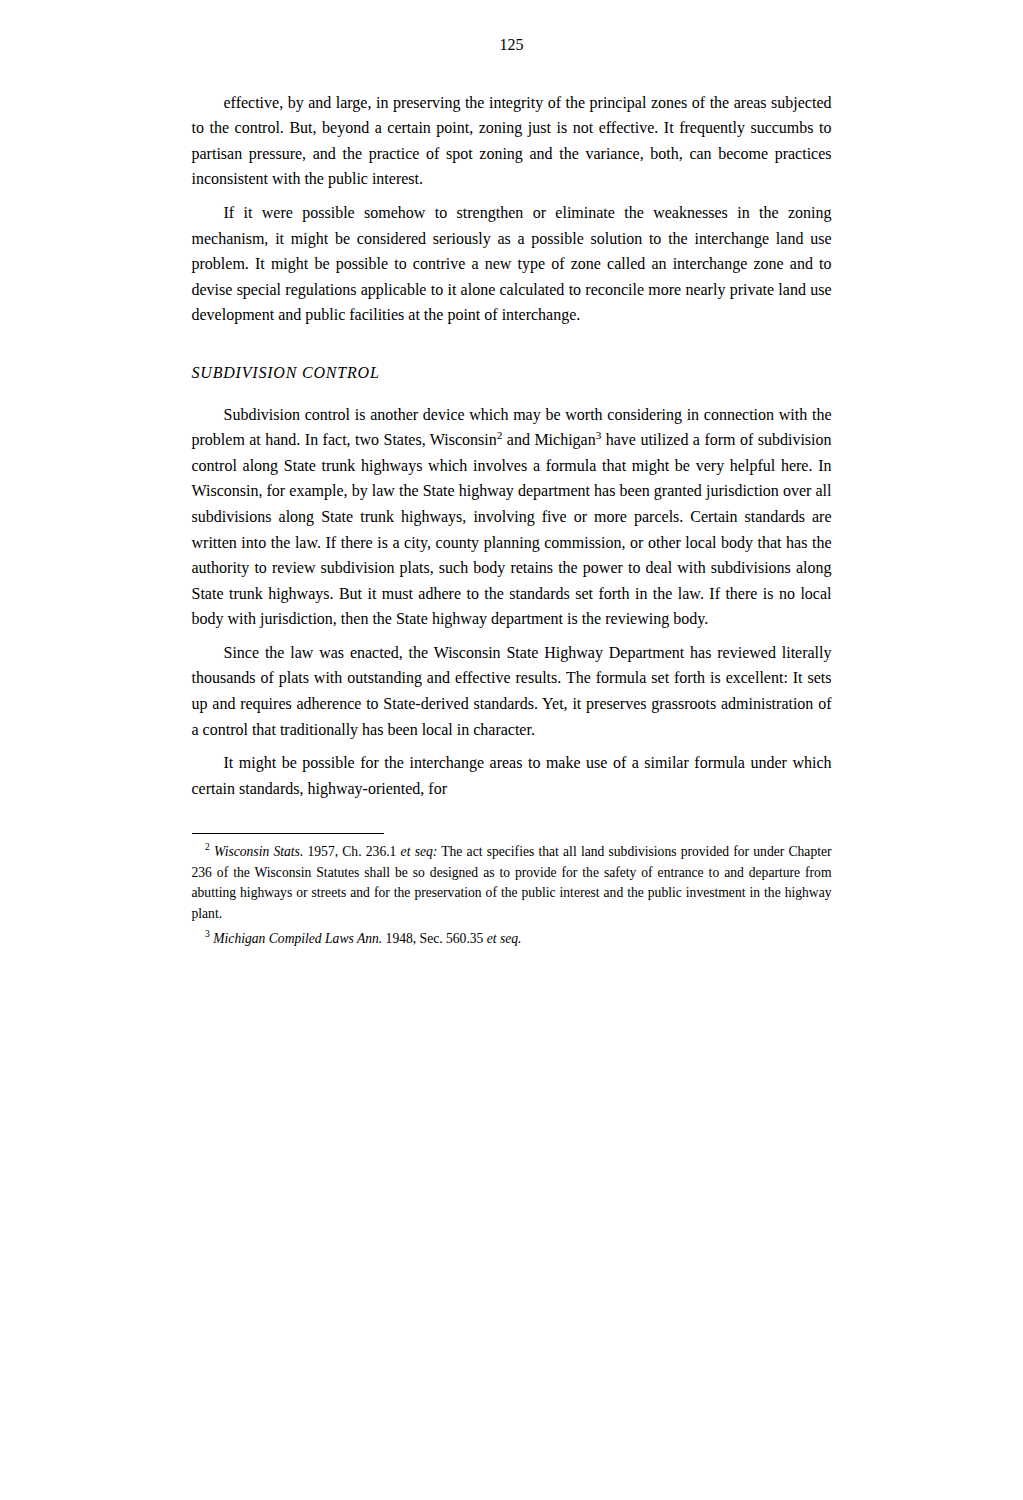125
effective, by and large, in preserving the integrity of the principal zones of the areas subjected to the control. But, beyond a certain point, zoning just is not effective. It frequently succumbs to partisan pressure, and the practice of spot zoning and the variance, both, can become practices inconsistent with the public interest.
If it were possible somehow to strengthen or eliminate the weaknesses in the zoning mechanism, it might be considered seriously as a possible solution to the interchange land use problem. It might be possible to contrive a new type of zone called an interchange zone and to devise special regulations applicable to it alone calculated to reconcile more nearly private land use development and public facilities at the point of interchange.
SUBDIVISION CONTROL
Subdivision control is another device which may be worth considering in connection with the problem at hand. In fact, two States, Wisconsin2 and Michigan3 have utilized a form of subdivision control along State trunk highways which involves a formula that might be very helpful here. In Wisconsin, for example, by law the State highway department has been granted jurisdiction over all subdivisions along State trunk highways, involving five or more parcels. Certain standards are written into the law. If there is a city, county planning commission, or other local body that has the authority to review subdivision plats, such body retains the power to deal with subdivisions along State trunk highways. But it must adhere to the standards set forth in the law. If there is no local body with jurisdiction, then the State highway department is the reviewing body.
Since the law was enacted, the Wisconsin State Highway Department has reviewed literally thousands of plats with outstanding and effective results. The formula set forth is excellent: It sets up and requires adherence to State-derived standards. Yet, it preserves grassroots administration of a control that traditionally has been local in character.
It might be possible for the interchange areas to make use of a similar formula under which certain standards, highway-oriented, for
2 Wisconsin Stats. 1957, Ch. 236.1 et seq: The act specifies that all land subdivisions provided for under Chapter 236 of the Wisconsin Statutes shall be so designed as to provide for the safety of entrance to and departure from abutting highways or streets and for the preservation of the public interest and the public investment in the highway plant.
3 Michigan Compiled Laws Ann. 1948, Sec. 560.35 et seq.